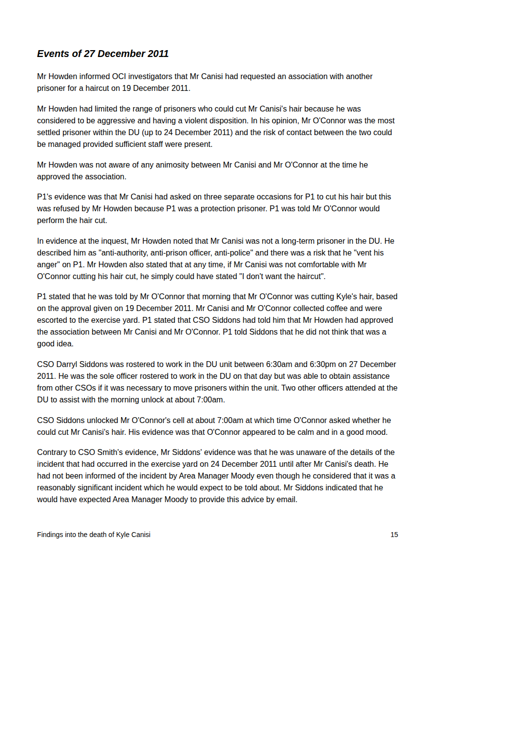Events of 27 December 2011
Mr Howden informed OCI investigators that Mr Canisi had requested an association with another prisoner for a haircut on 19 December 2011.
Mr Howden had limited the range of prisoners who could cut Mr Canisi's hair because he was considered to be aggressive and having a violent disposition. In his opinion, Mr O'Connor was the most settled prisoner within the DU (up to 24 December 2011) and the risk of contact between the two could be managed provided sufficient staff were present.
Mr Howden was not aware of any animosity between Mr Canisi and Mr O'Connor at the time he approved the association.
P1's evidence was that Mr Canisi had asked on three separate occasions for P1 to cut his hair but this was refused by Mr Howden because P1 was a protection prisoner. P1 was told Mr O'Connor would perform the hair cut.
In evidence at the inquest, Mr Howden noted that Mr Canisi was not a long-term prisoner in the DU. He described him as "anti-authority, anti-prison officer, anti-police" and there was a risk that he "vent his anger" on P1. Mr Howden also stated that at any time, if Mr Canisi was not comfortable with Mr O'Connor cutting his hair cut, he simply could have stated "I don't want the haircut".
P1 stated that he was told by Mr O'Connor that morning that Mr O'Connor was cutting Kyle's hair, based on the approval given on 19 December 2011. Mr Canisi and Mr O'Connor collected coffee and were escorted to the exercise yard. P1 stated that CSO Siddons had told him that Mr Howden had approved the association between Mr Canisi and Mr O'Connor. P1 told Siddons that he did not think that was a good idea.
CSO Darryl Siddons was rostered to work in the DU unit between 6:30am and 6:30pm on 27 December 2011. He was the sole officer rostered to work in the DU on that day but was able to obtain assistance from other CSOs if it was necessary to move prisoners within the unit. Two other officers attended at the DU to assist with the morning unlock at about 7:00am.
CSO Siddons unlocked Mr O'Connor's cell at about 7:00am at which time O'Connor asked whether he could cut Mr Canisi's hair. His evidence was that O'Connor appeared to be calm and in a good mood.
Contrary to CSO Smith's evidence, Mr Siddons' evidence was that he was unaware of the details of the incident that had occurred in the exercise yard on 24 December 2011 until after Mr Canisi's death. He had not been informed of the incident by Area Manager Moody even though he considered that it was a reasonably significant incident which he would expect to be told about. Mr Siddons indicated that he would have expected Area Manager Moody to provide this advice by email.
Findings into the death of Kyle Canisi 15